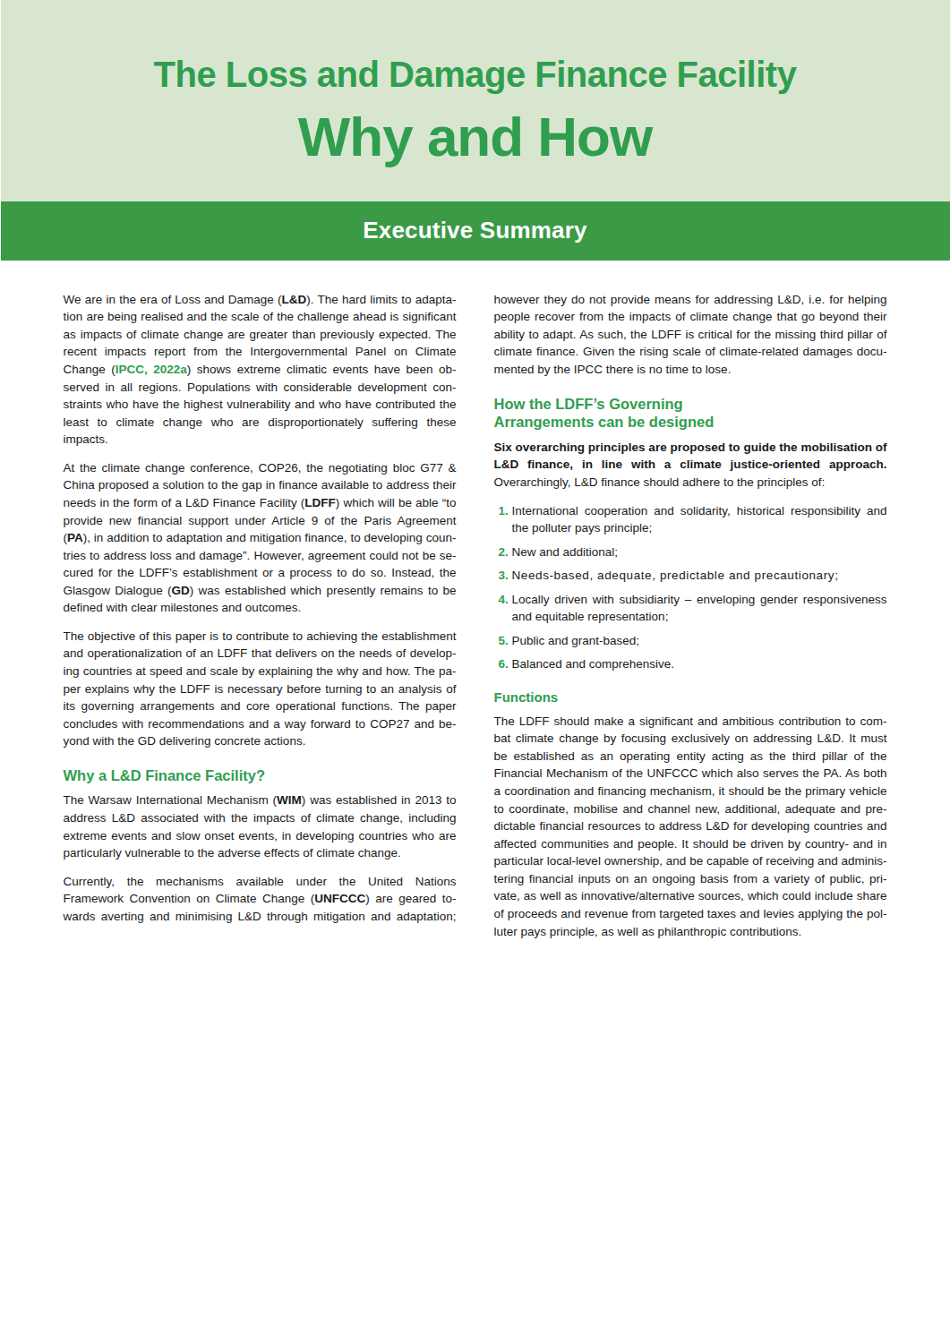The Loss and Damage Finance Facility
Why and How
Executive Summary
We are in the era of Loss and Damage (L&D). The hard limits to adaptation are being realised and the scale of the challenge ahead is significant as impacts of climate change are greater than previously expected. The recent impacts report from the Intergovernmental Panel on Climate Change (IPCC, 2022a) shows extreme climatic events have been observed in all regions. Populations with considerable development constraints who have the highest vulnerability and who have contributed the least to climate change who are disproportionately suffering these impacts.
At the climate change conference, COP26, the negotiating bloc G77 & China proposed a solution to the gap in finance available to address their needs in the form of a L&D Finance Facility (LDFF) which will be able “to provide new financial support under Article 9 of the Paris Agreement (PA), in addition to adaptation and mitigation finance, to developing countries to address loss and damage”. However, agreement could not be secured for the LDFF’s establishment or a process to do so. Instead, the Glasgow Dialogue (GD) was established which presently remains to be defined with clear milestones and outcomes.
The objective of this paper is to contribute to achieving the establishment and operationalization of an LDFF that delivers on the needs of developing countries at speed and scale by explaining the why and how. The paper explains why the LDFF is necessary before turning to an analysis of its governing arrangements and core operational functions. The paper concludes with recommendations and a way forward to COP27 and beyond with the GD delivering concrete actions.
Why a L&D Finance Facility?
The Warsaw International Mechanism (WIM) was established in 2013 to address L&D associated with the impacts of climate change, including extreme events and slow onset events, in developing countries who are particularly vulnerable to the adverse effects of climate change.
Currently, the mechanisms available under the United Nations Framework Convention on Climate Change (UNFCCC) are geared towards averting and minimising L&D through mitigation and adaptation; however they do not provide means for addressing L&D, i.e. for helping people recover from the impacts of climate change that go beyond their ability to adapt. As such, the LDFF is critical for the missing third pillar of climate finance. Given the rising scale of climate-related damages documented by the IPCC there is no time to lose.
How the LDFF’s Governing
Arrangements can be designed
Six overarching principles are proposed to guide the mobilisation of L&D finance, in line with a climate justice-oriented approach. Overarchingly, L&D finance should adhere to the principles of:
International cooperation and solidarity, historical responsibility and the polluter pays principle;
New and additional;
Needs-based, adequate, predictable and precautionary;
Locally driven with subsidiarity – enveloping gender responsiveness and equitable representation;
Public and grant-based;
Balanced and comprehensive.
Functions
The LDFF should make a significant and ambitious contribution to combat climate change by focusing exclusively on addressing L&D. It must be established as an operating entity acting as the third pillar of the Financial Mechanism of the UNFCCC which also serves the PA. As both a coordination and financing mechanism, it should be the primary vehicle to coordinate, mobilise and channel new, additional, adequate and predictable financial resources to address L&D for developing countries and affected communities and people. It should be driven by country- and in particular local-level ownership, and be capable of receiving and administering financial inputs on an ongoing basis from a variety of public, private, as well as innovative/alternative sources, which could include share of proceeds and revenue from targeted taxes and levies applying the polluter pays principle, as well as philanthropic contributions.